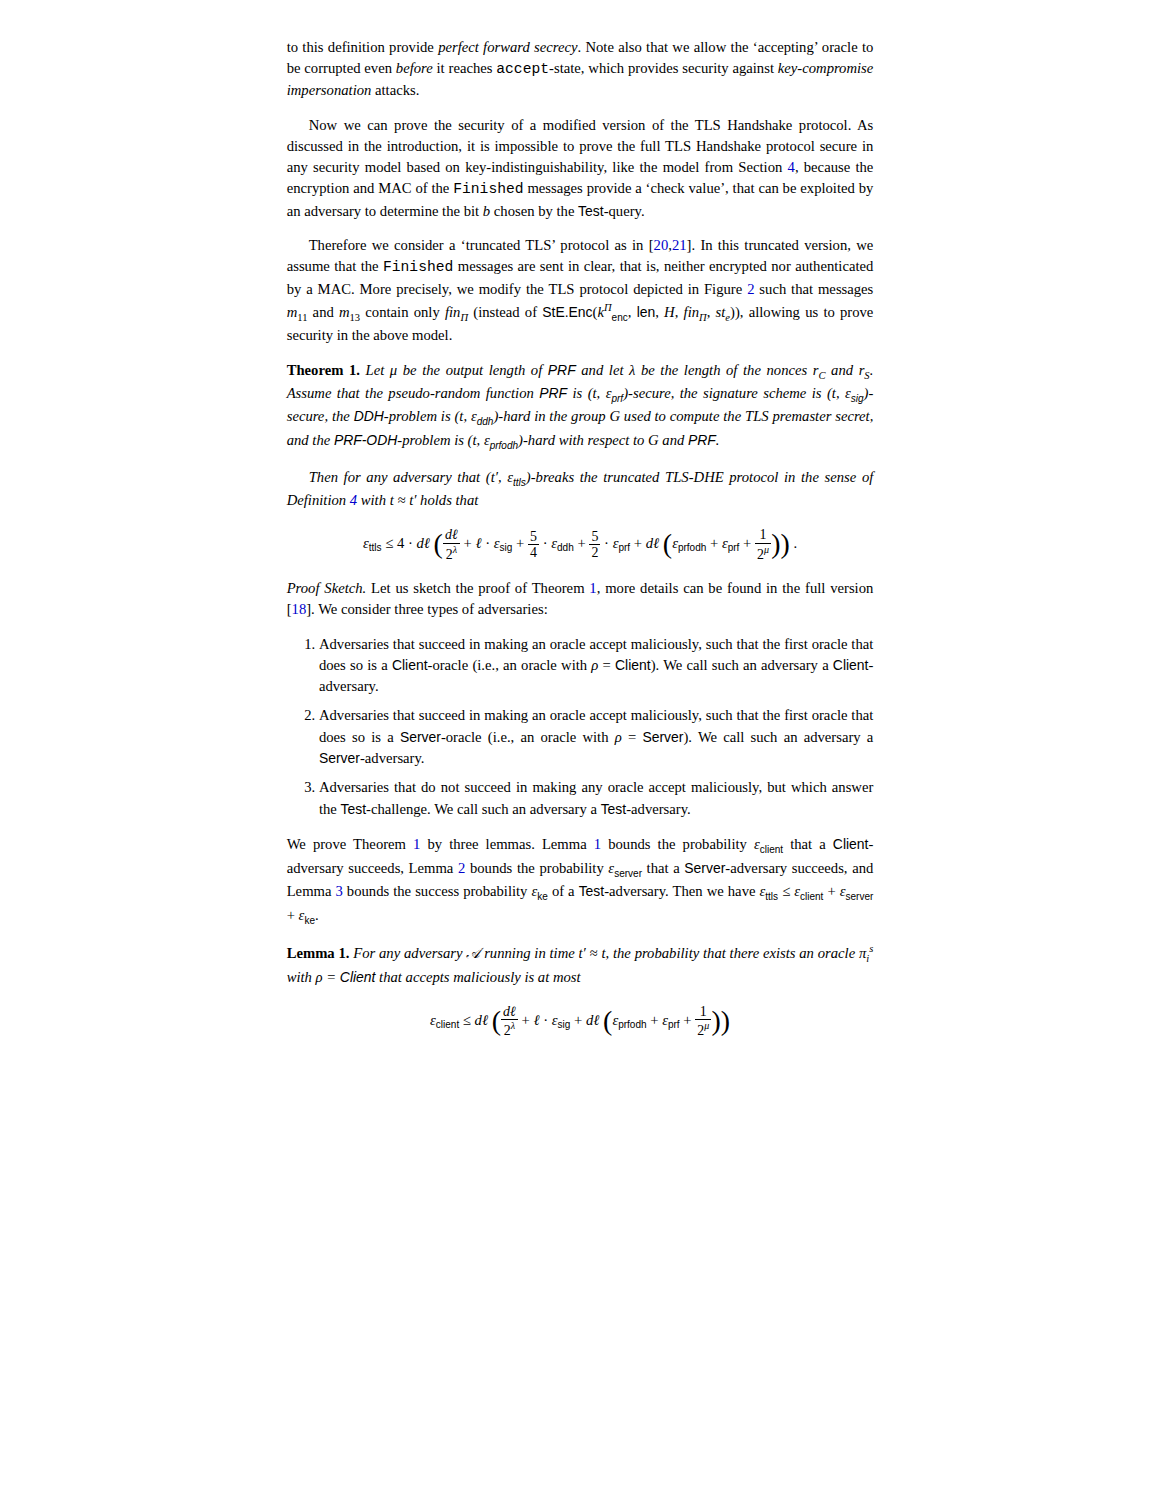to this definition provide perfect forward secrecy. Note also that we allow the ‘accepting’ oracle to be corrupted even before it reaches accept-state, which provides security against key-compromise impersonation attacks.
Now we can prove the security of a modified version of the TLS Handshake protocol. As discussed in the introduction, it is impossible to prove the full TLS Handshake protocol secure in any security model based on key-indistinguishability, like the model from Section 4, because the encryption and MAC of the Finished messages provide a ‘check value’, that can be exploited by an adversary to determine the bit b chosen by the Test-query.
Therefore we consider a ‘truncated TLS’ protocol as in [20,21]. In this truncated version, we assume that the Finished messages are sent in clear, that is, neither encrypted nor authenticated by a MAC. More precisely, we modify the TLS protocol depicted in Figure 2 such that messages m11 and m13 contain only finΠ (instead of StE.Enc(kΠenc, len, H, finΠ, ste)), allowing us to prove security in the above model.
Theorem 1. Let μ be the output length of PRF and let λ be the length of the nonces rC and rS. Assume that the pseudo-random function PRF is (t, εprf)-secure, the signature scheme is (t, εsig)-secure, the DDH-problem is (t, εddh)-hard in the group G used to compute the TLS premaster secret, and the PRF-ODH-problem is (t, εprfodh)-hard with respect to G and PRF.
Then for any adversary that (t′, εttls)-breaks the truncated TLS-DHE protocol in the sense of Definition 4 with t ≈ t′ holds that
εttls ≤ 4 · dℓ (dℓ 2λ + ℓ · εsig + 54 · εddh + 52 · εprf + dℓ (εprfodh + εprf + 12μ)) .
Proof Sketch. Let us sketch the proof of Theorem 1, more details can be found in the full version [18]. We consider three types of adversaries:
Adversaries that succeed in making an oracle accept maliciously, such that the first oracle that does so is a Client-oracle (i.e., an oracle with ρ = Client). We call such an adversary a Client-adversary.
Adversaries that succeed in making an oracle accept maliciously, such that the first oracle that does so is a Server-oracle (i.e., an oracle with ρ = Server). We call such an adversary a Server-adversary.
Adversaries that do not succeed in making any oracle accept maliciously, but which answer the Test-challenge. We call such an adversary a Test-adversary.
We prove Theorem 1 by three lemmas. Lemma 1 bounds the probability εclient that a Client-adversary succeeds, Lemma 2 bounds the probability εserver that a Server-adversary succeeds, and Lemma 3 bounds the success probability εke of a Test-adversary. Then we have εttls ≤ εclient + εserver + εke.
Lemma 1. For any adversary 𝒜 running in time t′ ≈ t, the probability that there exists an oracle πis with ρ = Client that accepts maliciously is at most
εclient ≤ dℓ (dℓ 2λ + ℓ · εsig + dℓ (εprfodh + εprf + 12μ))